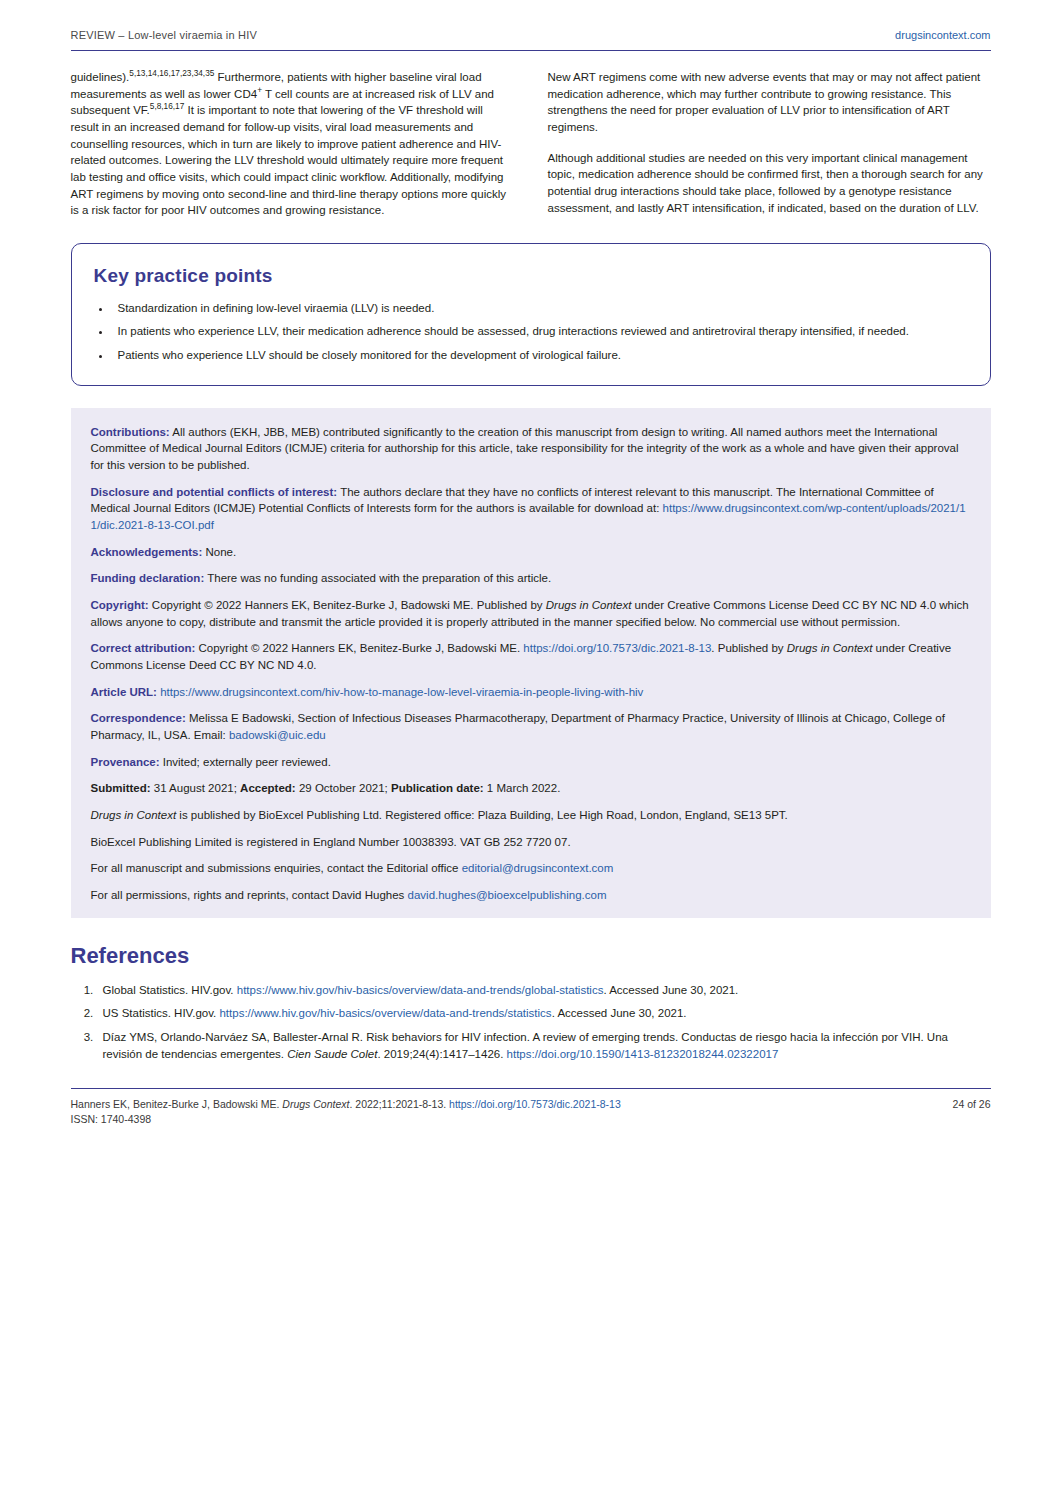REVIEW – Low-level viraemia in HIV
drugsincontext.com
guidelines).5,13,14,16,17,23,34,35 Furthermore, patients with higher baseline viral load measurements as well as lower CD4+ T cell counts are at increased risk of LLV and subsequent VF.5,8,16,17 It is important to note that lowering of the VF threshold will result in an increased demand for follow-up visits, viral load measurements and counselling resources, which in turn are likely to improve patient adherence and HIV-related outcomes. Lowering the LLV threshold would ultimately require more frequent lab testing and office visits, which could impact clinic workflow. Additionally, modifying ART regimens by moving onto second-line and third-line therapy options more quickly is a risk factor for poor HIV outcomes and growing resistance.
New ART regimens come with new adverse events that may or may not affect patient medication adherence, which may further contribute to growing resistance. This strengthens the need for proper evaluation of LLV prior to intensification of ART regimens.
Although additional studies are needed on this very important clinical management topic, medication adherence should be confirmed first, then a thorough search for any potential drug interactions should take place, followed by a genotype resistance assessment, and lastly ART intensification, if indicated, based on the duration of LLV.
Key practice points
Standardization in defining low-level viraemia (LLV) is needed.
In patients who experience LLV, their medication adherence should be assessed, drug interactions reviewed and antiretroviral therapy intensified, if needed.
Patients who experience LLV should be closely monitored for the development of virological failure.
Contributions: All authors (EKH, JBB, MEB) contributed significantly to the creation of this manuscript from design to writing. All named authors meet the International Committee of Medical Journal Editors (ICMJE) criteria for authorship for this article, take responsibility for the integrity of the work as a whole and have given their approval for this version to be published.
Disclosure and potential conflicts of interest: The authors declare that they have no conflicts of interest relevant to this manuscript. The International Committee of Medical Journal Editors (ICMJE) Potential Conflicts of Interests form for the authors is available for download at: https://www.drugsincontext.com/wp-content/uploads/2021/11/dic.2021-8-13-COI.pdf
Acknowledgements: None.
Funding declaration: There was no funding associated with the preparation of this article.
Copyright: Copyright © 2022 Hanners EK, Benitez-Burke J, Badowski ME. Published by Drugs in Context under Creative Commons License Deed CC BY NC ND 4.0 which allows anyone to copy, distribute and transmit the article provided it is properly attributed in the manner specified below. No commercial use without permission.
Correct attribution: Copyright © 2022 Hanners EK, Benitez-Burke J, Badowski ME. https://doi.org/10.7573/dic.2021-8-13. Published by Drugs in Context under Creative Commons License Deed CC BY NC ND 4.0.
Article URL: https://www.drugsincontext.com/hiv-how-to-manage-low-level-viraemia-in-people-living-with-hiv
Correspondence: Melissa E Badowski, Section of Infectious Diseases Pharmacotherapy, Department of Pharmacy Practice, University of Illinois at Chicago, College of Pharmacy, IL, USA. Email: badowski@uic.edu
Provenance: Invited; externally peer reviewed.
Submitted: 31 August 2021; Accepted: 29 October 2021; Publication date: 1 March 2022.
Drugs in Context is published by BioExcel Publishing Ltd. Registered office: Plaza Building, Lee High Road, London, England, SE13 5PT.
BioExcel Publishing Limited is registered in England Number 10038393. VAT GB 252 7720 07.
For all manuscript and submissions enquiries, contact the Editorial office editorial@drugsincontext.com
For all permissions, rights and reprints, contact David Hughes david.hughes@bioexcelpublishing.com
References
Global Statistics. HIV.gov. https://www.hiv.gov/hiv-basics/overview/data-and-trends/global-statistics. Accessed June 30, 2021.
US Statistics. HIV.gov. https://www.hiv.gov/hiv-basics/overview/data-and-trends/statistics. Accessed June 30, 2021.
Díaz YMS, Orlando-Narváez SA, Ballester-Arnal R. Risk behaviors for HIV infection. A review of emerging trends. Conductas de riesgo hacia la infección por VIH. Una revisión de tendencias emergentes. Cien Saude Colet. 2019;24(4):1417–1426. https://doi.org/10.1590/1413-81232018244.02322017
Hanners EK, Benitez-Burke J, Badowski ME. Drugs Context. 2022;11:2021-8-13. https://doi.org/10.7573/dic.2021-8-13
ISSN: 1740-4398
24 of 26